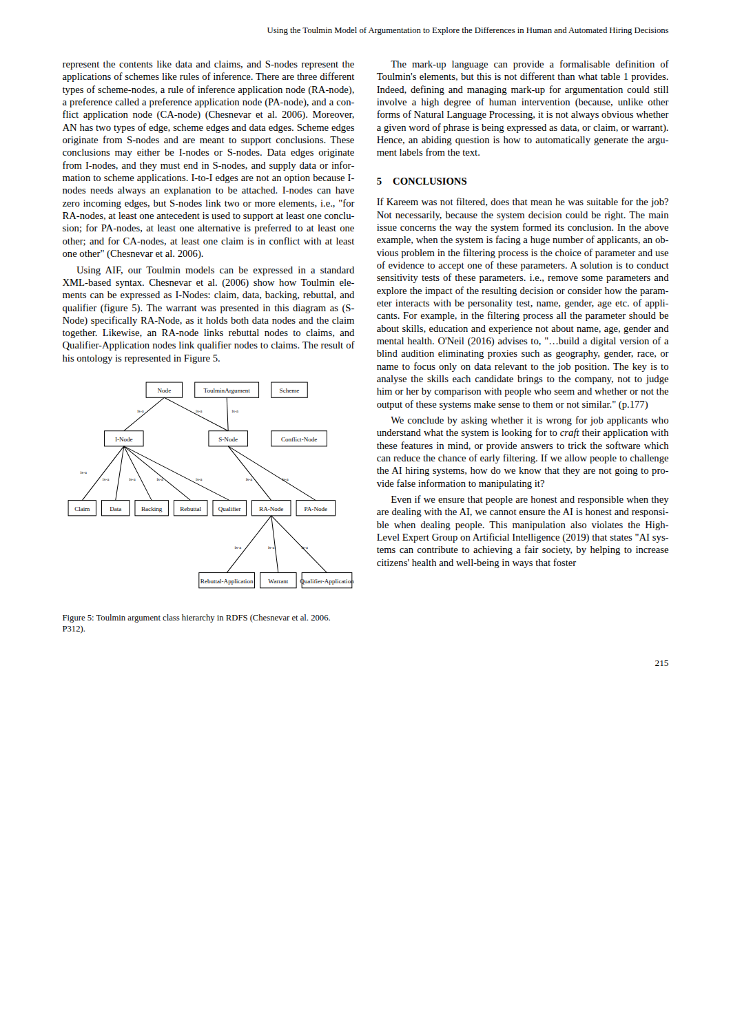Using the Toulmin Model of Argumentation to Explore the Differences in Human and Automated Hiring Decisions
represent the contents like data and claims, and S-nodes represent the applications of schemes like rules of inference. There are three different types of scheme-nodes, a rule of inference application node (RA-node), a preference called a preference application node (PA-node), and a conflict application node (CA-node) (Chesnevar et al. 2006). Moreover, AN has two types of edge, scheme edges and data edges. Scheme edges originate from S-nodes and are meant to support conclusions. These conclusions may either be I-nodes or S-nodes. Data edges originate from I-nodes, and they must end in S-nodes, and supply data or information to scheme applications. I-to-I edges are not an option because I-nodes needs always an explanation to be attached. I-nodes can have zero incoming edges, but S-nodes link two or more elements, i.e., "for RA-nodes, at least one antecedent is used to support at least one conclusion; for PA-nodes, at least one alternative is preferred to at least one other; and for CA-nodes, at least one claim is in conflict with at least one other" (Chesnevar et al. 2006).
Using AIF, our Toulmin models can be expressed in a standard XML-based syntax. Chesnevar et al. (2006) show how Toulmin elements can be expressed as I-Nodes: claim, data, backing, rebuttal, and qualifier (figure 5). The warrant was presented in this diagram as (S-Node) specifically RA-Node, as it holds both data nodes and the claim together. Likewise, an RA-node links rebuttal nodes to claims, and Qualifier-Application nodes link qualifier nodes to claims. The result of his ontology is represented in Figure 5.
Node ToulminArgument Scheme I-Node S-Node Conflict-Node Claim Data Backing Rebuttal Qualifier RA-Node PA-Node Rebuttal-Application Warrant Qualifier-Application is-a is-a is-a is-a is-a is-a is-a is-a is-a is-a is-a is-a is-a
Figure 5: Toulmin argument class hierarchy in RDFS (Chesnevar et al. 2006. P312).
The mark-up language can provide a formalisable definition of Toulmin's elements, but this is not different than what table 1 provides. Indeed, defining and managing mark-up for argumentation could still involve a high degree of human intervention (because, unlike other forms of Natural Language Processing, it is not always obvious whether a given word of phrase is being expressed as data, or claim, or warrant). Hence, an abiding question is how to automatically generate the argument labels from the text.
5 CONCLUSIONS
If Kareem was not filtered, does that mean he was suitable for the job? Not necessarily, because the system decision could be right. The main issue concerns the way the system formed its conclusion. In the above example, when the system is facing a huge number of applicants, an obvious problem in the filtering process is the choice of parameter and use of evidence to accept one of these parameters. A solution is to conduct sensitivity tests of these parameters. i.e., remove some parameters and explore the impact of the resulting decision or consider how the parameter interacts with be personality test, name, gender, age etc. of applicants. For example, in the filtering process all the parameter should be about skills, education and experience not about name, age, gender and mental health. O'Neil (2016) advises to, "…build a digital version of a blind audition eliminating proxies such as geography, gender, race, or name to focus only on data relevant to the job position. The key is to analyse the skills each candidate brings to the company, not to judge him or her by comparison with people who seem and whether or not the output of these systems make sense to them or not similar." (p.177)
We conclude by asking whether it is wrong for job applicants who understand what the system is looking for to craft their application with these features in mind, or provide answers to trick the software which can reduce the chance of early filtering. If we allow people to challenge the AI hiring systems, how do we know that they are not going to provide false information to manipulating it?
Even if we ensure that people are honest and responsible when they are dealing with the AI, we cannot ensure the AI is honest and responsible when dealing people. This manipulation also violates the High-Level Expert Group on Artificial Intelligence (2019) that states "AI systems can contribute to achieving a fair society, by helping to increase citizens' health and well-being in ways that foster
215